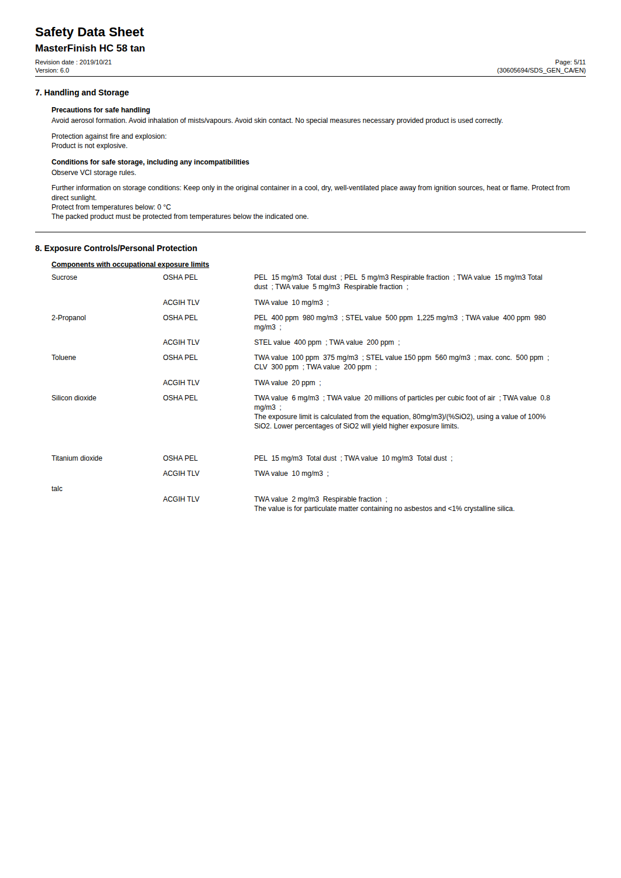Safety Data Sheet
MasterFinish HC 58 tan
Revision date : 2019/10/21
Version: 6.0
Page: 5/11
(30605694/SDS_GEN_CA/EN)
7. Handling and Storage
Precautions for safe handling
Avoid aerosol formation. Avoid inhalation of mists/vapours. Avoid skin contact. No special measures necessary provided product is used correctly.
Protection against fire and explosion:
Product is not explosive.
Conditions for safe storage, including any incompatibilities
Observe VCI storage rules.
Further information on storage conditions: Keep only in the original container in a cool, dry, well-ventilated place away from ignition sources, heat or flame. Protect from direct sunlight.
Protect from temperatures below: 0 °C
The packed product must be protected from temperatures below the indicated one.
8. Exposure Controls/Personal Protection
Components with occupational exposure limits
| Sucrose | OSHA PEL | PEL 15 mg/m3 Total dust ; PEL 5 mg/m3 Respirable fraction ; TWA value 15 mg/m3 Total dust ; TWA value 5 mg/m3 Respirable fraction ; |
| | ACGIH TLV | TWA value 10 mg/m3 ; |
| 2-Propanol | OSHA PEL | PEL 400 ppm 980 mg/m3 ; STEL value 500 ppm 1,225 mg/m3 ; TWA value 400 ppm 980 mg/m3 ; |
| | ACGIH TLV | STEL value 400 ppm ; TWA value 200 ppm ; |
| Toluene | OSHA PEL | TWA value 100 ppm 375 mg/m3 ; STEL value 150 ppm 560 mg/m3 ; max. conc. 500 ppm ; CLV 300 ppm ; TWA value 200 ppm ; |
| | ACGIH TLV | TWA value 20 ppm ; |
| Silicon dioxide | OSHA PEL | TWA value 6 mg/m3 ; TWA value 20 millions of particles per cubic foot of air ; TWA value 0.8 mg/m3 ; The exposure limit is calculated from the equation, 80mg/m3)/(%SiO2), using a value of 100% SiO2. Lower percentages of SiO2 will yield higher exposure limits. |
| Titanium dioxide | OSHA PEL | PEL 15 mg/m3 Total dust ; TWA value 10 mg/m3 Total dust ; |
| | ACGIH TLV | TWA value 10 mg/m3 ; |
| talc | | |
| | ACGIH TLV | TWA value 2 mg/m3 Respirable fraction ; The value is for particulate matter containing no asbestos and <1% crystalline silica. |